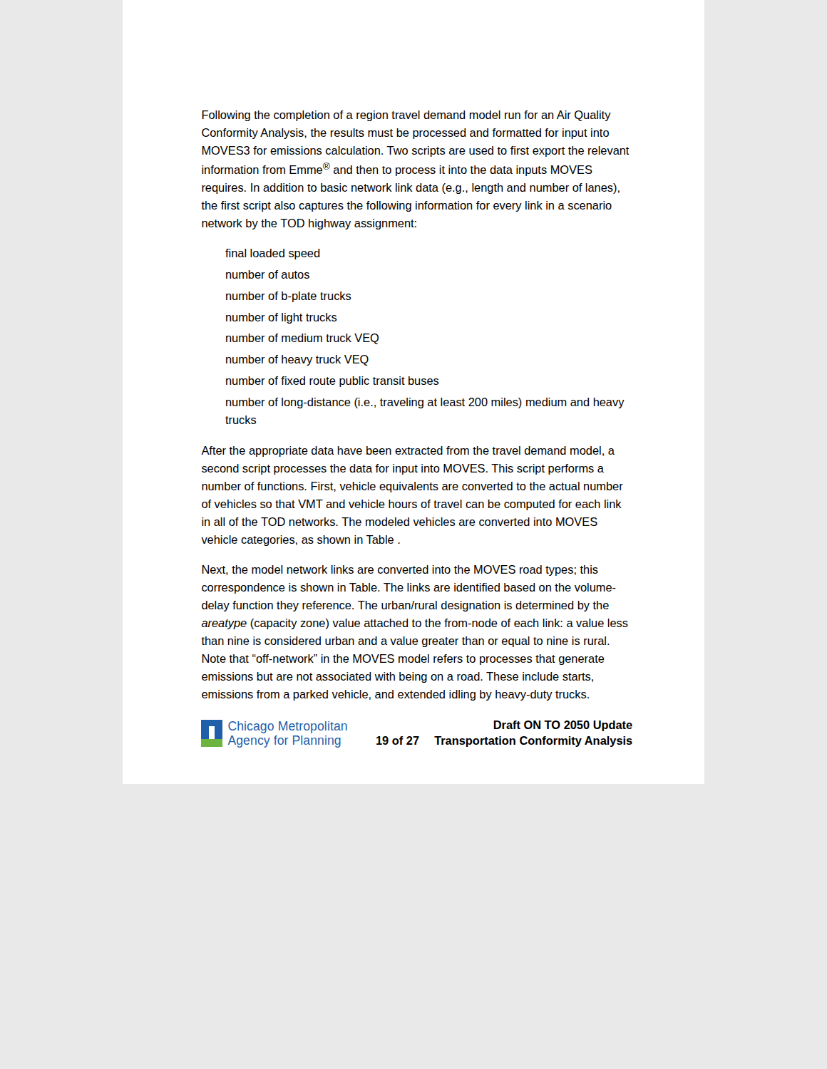Following the completion of a region travel demand model run for an Air Quality Conformity Analysis, the results must be processed and formatted for input into MOVES3 for emissions calculation. Two scripts are used to first export the relevant information from Emme® and then to process it into the data inputs MOVES requires. In addition to basic network link data (e.g., length and number of lanes), the first script also captures the following information for every link in a scenario network by the TOD highway assignment:
final loaded speed
number of autos
number of b-plate trucks
number of light trucks
number of medium truck VEQ
number of heavy truck VEQ
number of fixed route public transit buses
number of long-distance (i.e., traveling at least 200 miles) medium and heavy trucks
After the appropriate data have been extracted from the travel demand model, a second script processes the data for input into MOVES. This script performs a number of functions. First, vehicle equivalents are converted to the actual number of vehicles so that VMT and vehicle hours of travel can be computed for each link in all of the TOD networks. The modeled vehicles are converted into MOVES vehicle categories, as shown in Table .
Next, the model network links are converted into the MOVES road types; this correspondence is shown in Table. The links are identified based on the volume-delay function they reference. The urban/rural designation is determined by the areatype (capacity zone) value attached to the from-node of each link: a value less than nine is considered urban and a value greater than or equal to nine is rural. Note that “off-network” in the MOVES model refers to processes that generate emissions but are not associated with being on a road. These include starts, emissions from a parked vehicle, and extended idling by heavy-duty trucks.
Chicago Metropolitan
Agency for Planning
Draft ON TO 2050 Update
19 of 27 Transportation Conformity Analysis